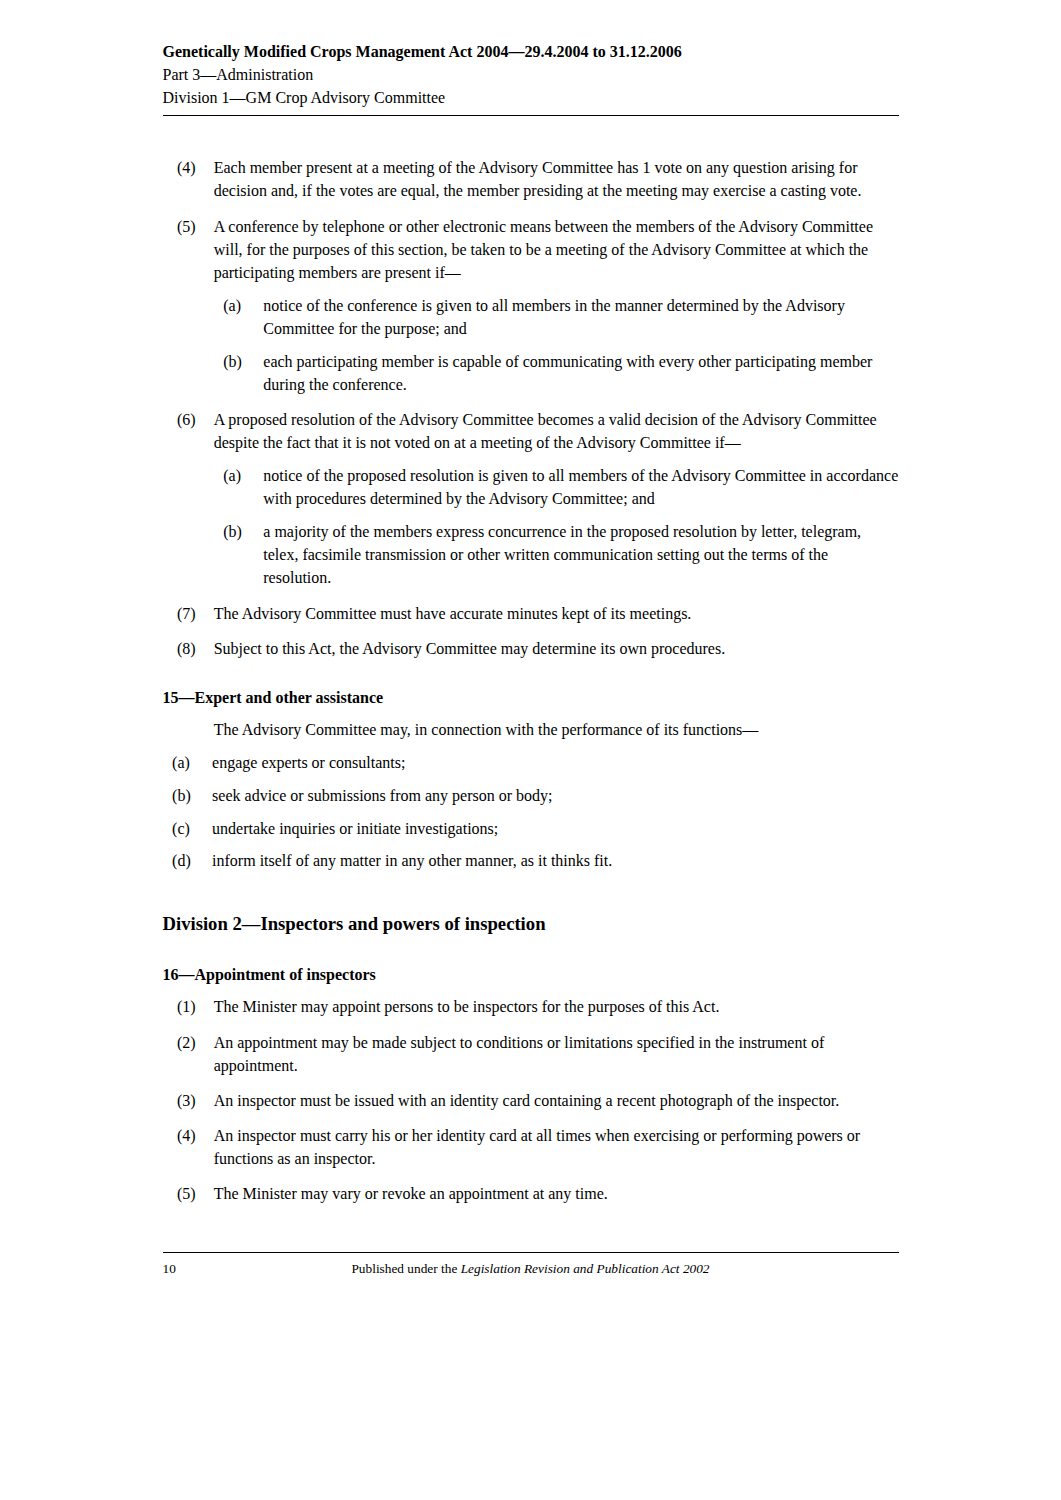Genetically Modified Crops Management Act 2004—29.4.2004 to 31.12.2006
Part 3—Administration
Division 1—GM Crop Advisory Committee
(4) Each member present at a meeting of the Advisory Committee has 1 vote on any question arising for decision and, if the votes are equal, the member presiding at the meeting may exercise a casting vote.
(5) A conference by telephone or other electronic means between the members of the Advisory Committee will, for the purposes of this section, be taken to be a meeting of the Advisory Committee at which the participating members are present if—
(a) notice of the conference is given to all members in the manner determined by the Advisory Committee for the purpose; and
(b) each participating member is capable of communicating with every other participating member during the conference.
(6) A proposed resolution of the Advisory Committee becomes a valid decision of the Advisory Committee despite the fact that it is not voted on at a meeting of the Advisory Committee if—
(a) notice of the proposed resolution is given to all members of the Advisory Committee in accordance with procedures determined by the Advisory Committee; and
(b) a majority of the members express concurrence in the proposed resolution by letter, telegram, telex, facsimile transmission or other written communication setting out the terms of the resolution.
(7) The Advisory Committee must have accurate minutes kept of its meetings.
(8) Subject to this Act, the Advisory Committee may determine its own procedures.
15—Expert and other assistance
The Advisory Committee may, in connection with the performance of its functions—
(a) engage experts or consultants;
(b) seek advice or submissions from any person or body;
(c) undertake inquiries or initiate investigations;
(d) inform itself of any matter in any other manner, as it thinks fit.
Division 2—Inspectors and powers of inspection
16—Appointment of inspectors
(1) The Minister may appoint persons to be inspectors for the purposes of this Act.
(2) An appointment may be made subject to conditions or limitations specified in the instrument of appointment.
(3) An inspector must be issued with an identity card containing a recent photograph of the inspector.
(4) An inspector must carry his or her identity card at all times when exercising or performing powers or functions as an inspector.
(5) The Minister may vary or revoke an appointment at any time.
10
Published under the Legislation Revision and Publication Act 2002